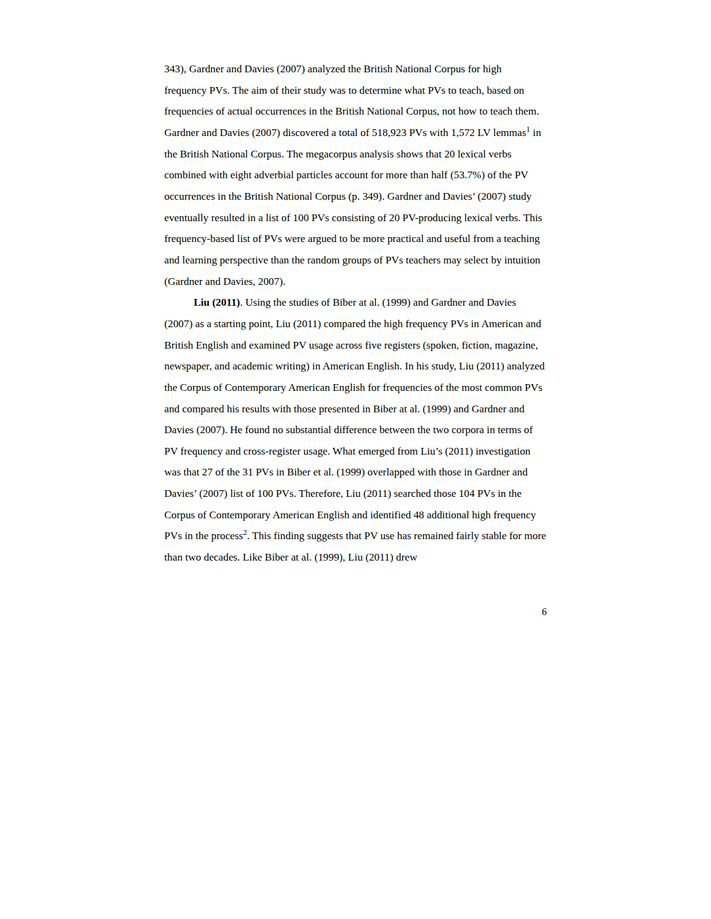343), Gardner and Davies (2007) analyzed the British National Corpus for high frequency PVs. The aim of their study was to determine what PVs to teach, based on frequencies of actual occurrences in the British National Corpus, not how to teach them. Gardner and Davies (2007) discovered a total of 518,923 PVs with 1,572 LV lemmas1 in the British National Corpus. The megacorpus analysis shows that 20 lexical verbs combined with eight adverbial particles account for more than half (53.7%) of the PV occurrences in the British National Corpus (p. 349). Gardner and Davies’ (2007) study eventually resulted in a list of 100 PVs consisting of 20 PV-producing lexical verbs. This frequency-based list of PVs were argued to be more practical and useful from a teaching and learning perspective than the random groups of PVs teachers may select by intuition (Gardner and Davies, 2007).
Liu (2011). Using the studies of Biber at al. (1999) and Gardner and Davies (2007) as a starting point, Liu (2011) compared the high frequency PVs in American and British English and examined PV usage across five registers (spoken, fiction, magazine, newspaper, and academic writing) in American English. In his study, Liu (2011) analyzed the Corpus of Contemporary American English for frequencies of the most common PVs and compared his results with those presented in Biber at al. (1999) and Gardner and Davies (2007). He found no substantial difference between the two corpora in terms of PV frequency and cross-register usage. What emerged from Liu’s (2011) investigation was that 27 of the 31 PVs in Biber et al. (1999) overlapped with those in Gardner and Davies’ (2007) list of 100 PVs. Therefore, Liu (2011) searched those 104 PVs in the Corpus of Contemporary American English and identified 48 additional high frequency PVs in the process2. This finding suggests that PV use has remained fairly stable for more than two decades. Like Biber at al. (1999), Liu (2011) drew
6